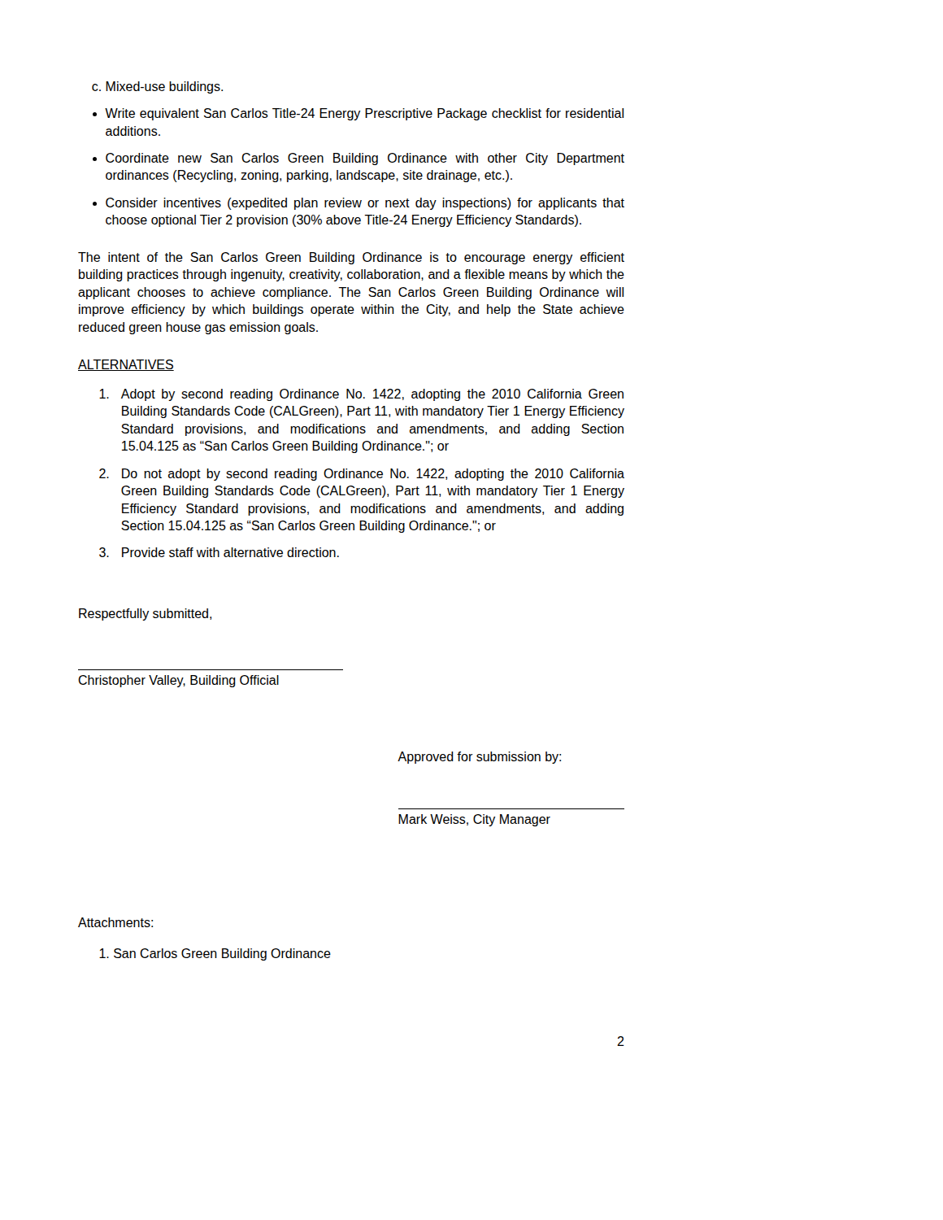Mixed-use buildings.
Write equivalent San Carlos Title-24 Energy Prescriptive Package checklist for residential additions.
Coordinate new San Carlos Green Building Ordinance with other City Department ordinances (Recycling, zoning, parking, landscape, site drainage, etc.).
Consider incentives (expedited plan review or next day inspections) for applicants that choose optional Tier 2 provision (30% above Title-24 Energy Efficiency Standards).
The intent of the San Carlos Green Building Ordinance is to encourage energy efficient building practices through ingenuity, creativity, collaboration, and a flexible means by which the applicant chooses to achieve compliance. The San Carlos Green Building Ordinance will improve efficiency by which buildings operate within the City, and help the State achieve reduced green house gas emission goals.
ALTERNATIVES
Adopt by second reading Ordinance No. 1422, adopting the 2010 California Green Building Standards Code (CALGreen), Part 11, with mandatory Tier 1 Energy Efficiency Standard provisions, and modifications and amendments, and adding Section 15.04.125 as “San Carlos Green Building Ordinance."; or
Do not adopt by second reading Ordinance No. 1422, adopting the 2010 California Green Building Standards Code (CALGreen), Part 11, with mandatory Tier 1 Energy Efficiency Standard provisions, and modifications and amendments, and adding Section 15.04.125 as “San Carlos Green Building Ordinance."; or
Provide staff with alternative direction.
Respectfully submitted,
Christopher Valley, Building Official
Approved for submission by:
Mark Weiss, City Manager
Attachments:
San Carlos Green Building Ordinance
2